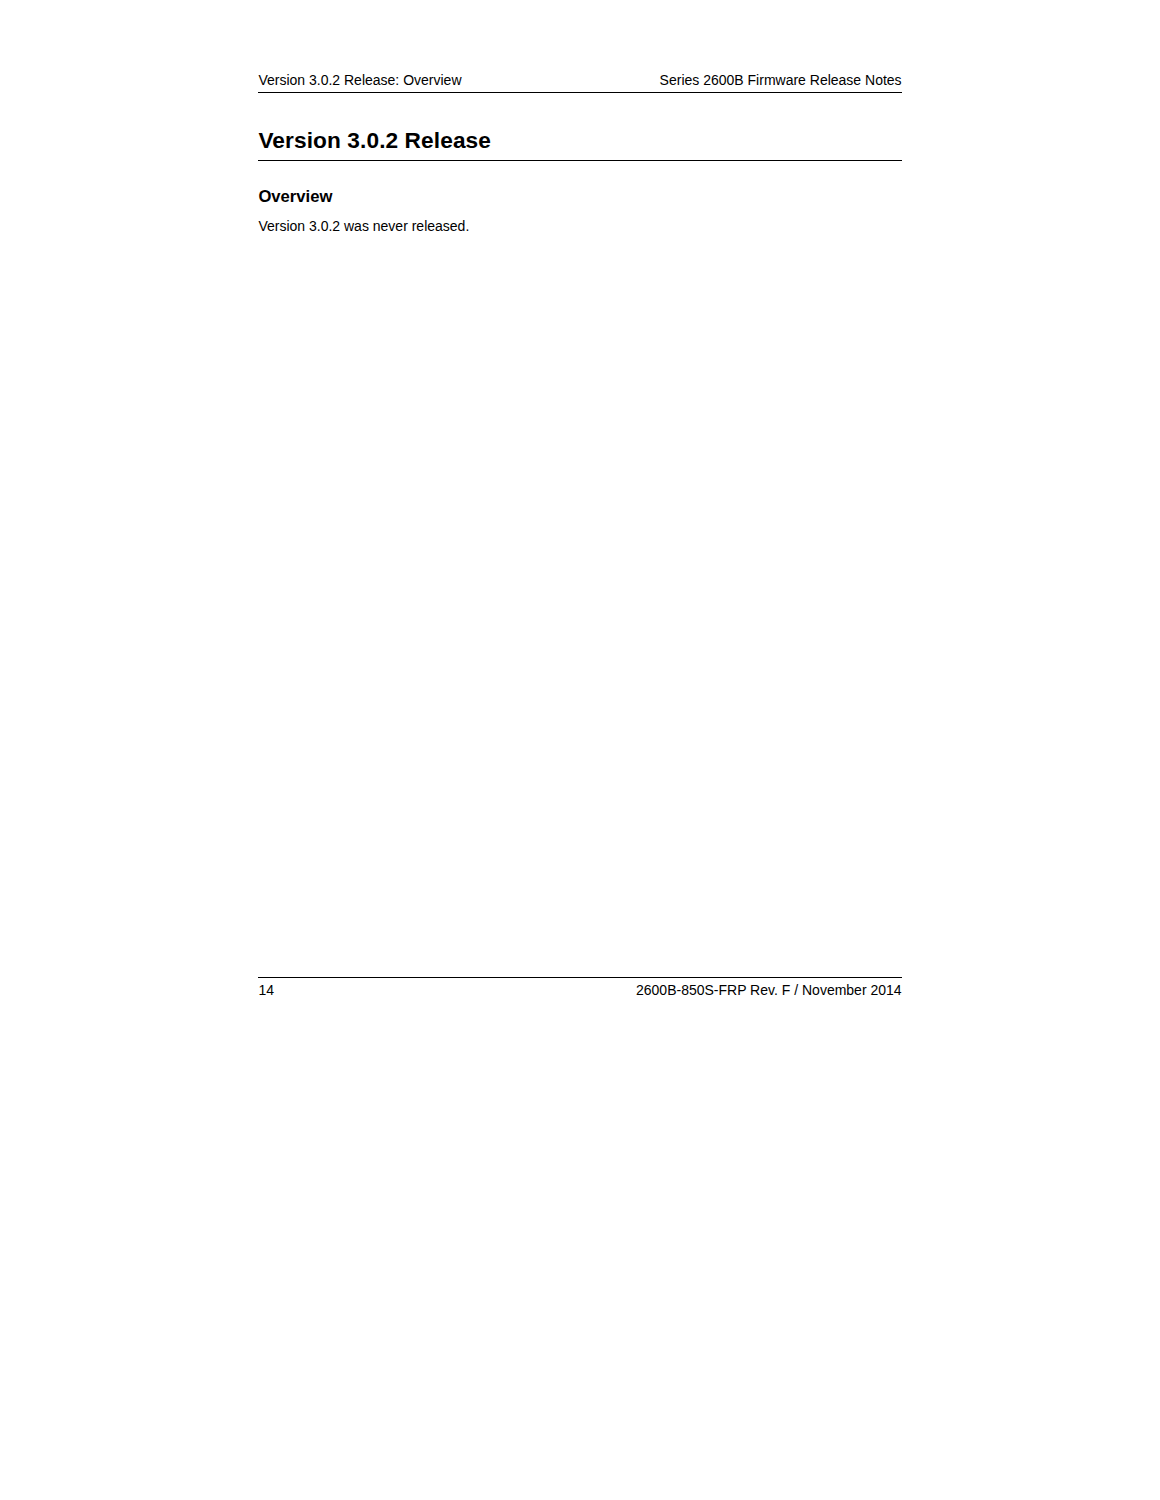Version 3.0.2 Release: Overview Series 2600B Firmware Release Notes
Version 3.0.2 Release
Overview
Version 3.0.2 was never released.
14 2600B-850S-FRP Rev. F / November 2014